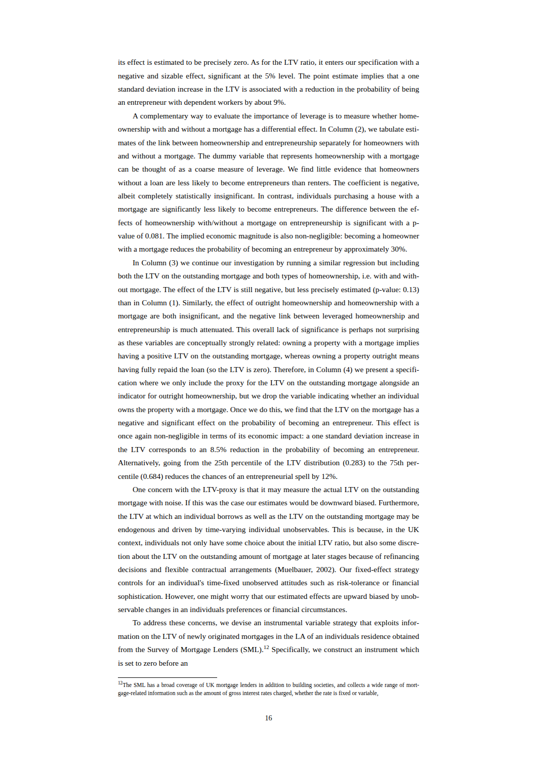its effect is estimated to be precisely zero. As for the LTV ratio, it enters our specification with a negative and sizable effect, significant at the 5% level. The point estimate implies that a one standard deviation increase in the LTV is associated with a reduction in the probability of being an entrepreneur with dependent workers by about 9%.
A complementary way to evaluate the importance of leverage is to measure whether homeownership with and without a mortgage has a differential effect. In Column (2), we tabulate estimates of the link between homeownership and entrepreneurship separately for homeowners with and without a mortgage. The dummy variable that represents homeownership with a mortgage can be thought of as a coarse measure of leverage. We find little evidence that homeowners without a loan are less likely to become entrepreneurs than renters. The coefficient is negative, albeit completely statistically insignificant. In contrast, individuals purchasing a house with a mortgage are significantly less likely to become entrepreneurs. The difference between the effects of homeownership with/without a mortgage on entrepreneurship is significant with a p-value of 0.081. The implied economic magnitude is also non-negligible: becoming a homeowner with a mortgage reduces the probability of becoming an entrepreneur by approximately 30%.
In Column (3) we continue our investigation by running a similar regression but including both the LTV on the outstanding mortgage and both types of homeownership, i.e. with and without mortgage. The effect of the LTV is still negative, but less precisely estimated (p-value: 0.13) than in Column (1). Similarly, the effect of outright homeownership and homeownership with a mortgage are both insignificant, and the negative link between leveraged homeownership and entrepreneurship is much attenuated. This overall lack of significance is perhaps not surprising as these variables are conceptually strongly related: owning a property with a mortgage implies having a positive LTV on the outstanding mortgage, whereas owning a property outright means having fully repaid the loan (so the LTV is zero). Therefore, in Column (4) we present a specification where we only include the proxy for the LTV on the outstanding mortgage alongside an indicator for outright homeownership, but we drop the variable indicating whether an individual owns the property with a mortgage. Once we do this, we find that the LTV on the mortgage has a negative and significant effect on the probability of becoming an entrepreneur. This effect is once again non-negligible in terms of its economic impact: a one standard deviation increase in the LTV corresponds to an 8.5% reduction in the probability of becoming an entrepreneur. Alternatively, going from the 25th percentile of the LTV distribution (0.283) to the 75th percentile (0.684) reduces the chances of an entrepreneurial spell by 12%.
One concern with the LTV-proxy is that it may measure the actual LTV on the outstanding mortgage with noise. If this was the case our estimates would be downward biased. Furthermore, the LTV at which an individual borrows as well as the LTV on the outstanding mortgage may be endogenous and driven by time-varying individual unobservables. This is because, in the UK context, individuals not only have some choice about the initial LTV ratio, but also some discretion about the LTV on the outstanding amount of mortgage at later stages because of refinancing decisions and flexible contractual arrangements (Muelbauer, 2002). Our fixed-effect strategy controls for an individual's time-fixed unobserved attitudes such as risk-tolerance or financial sophistication. However, one might worry that our estimated effects are upward biased by unobservable changes in an individuals preferences or financial circumstances.
To address these concerns, we devise an instrumental variable strategy that exploits information on the LTV of newly originated mortgages in the LA of an individuals residence obtained from the Survey of Mortgage Lenders (SML).12 Specifically, we construct an instrument which is set to zero before an
12 The SML has a broad coverage of UK mortgage lenders in addition to building societies, and collects a wide range of mortgage-related information such as the amount of gross interest rates charged, whether the rate is fixed or variable,
16